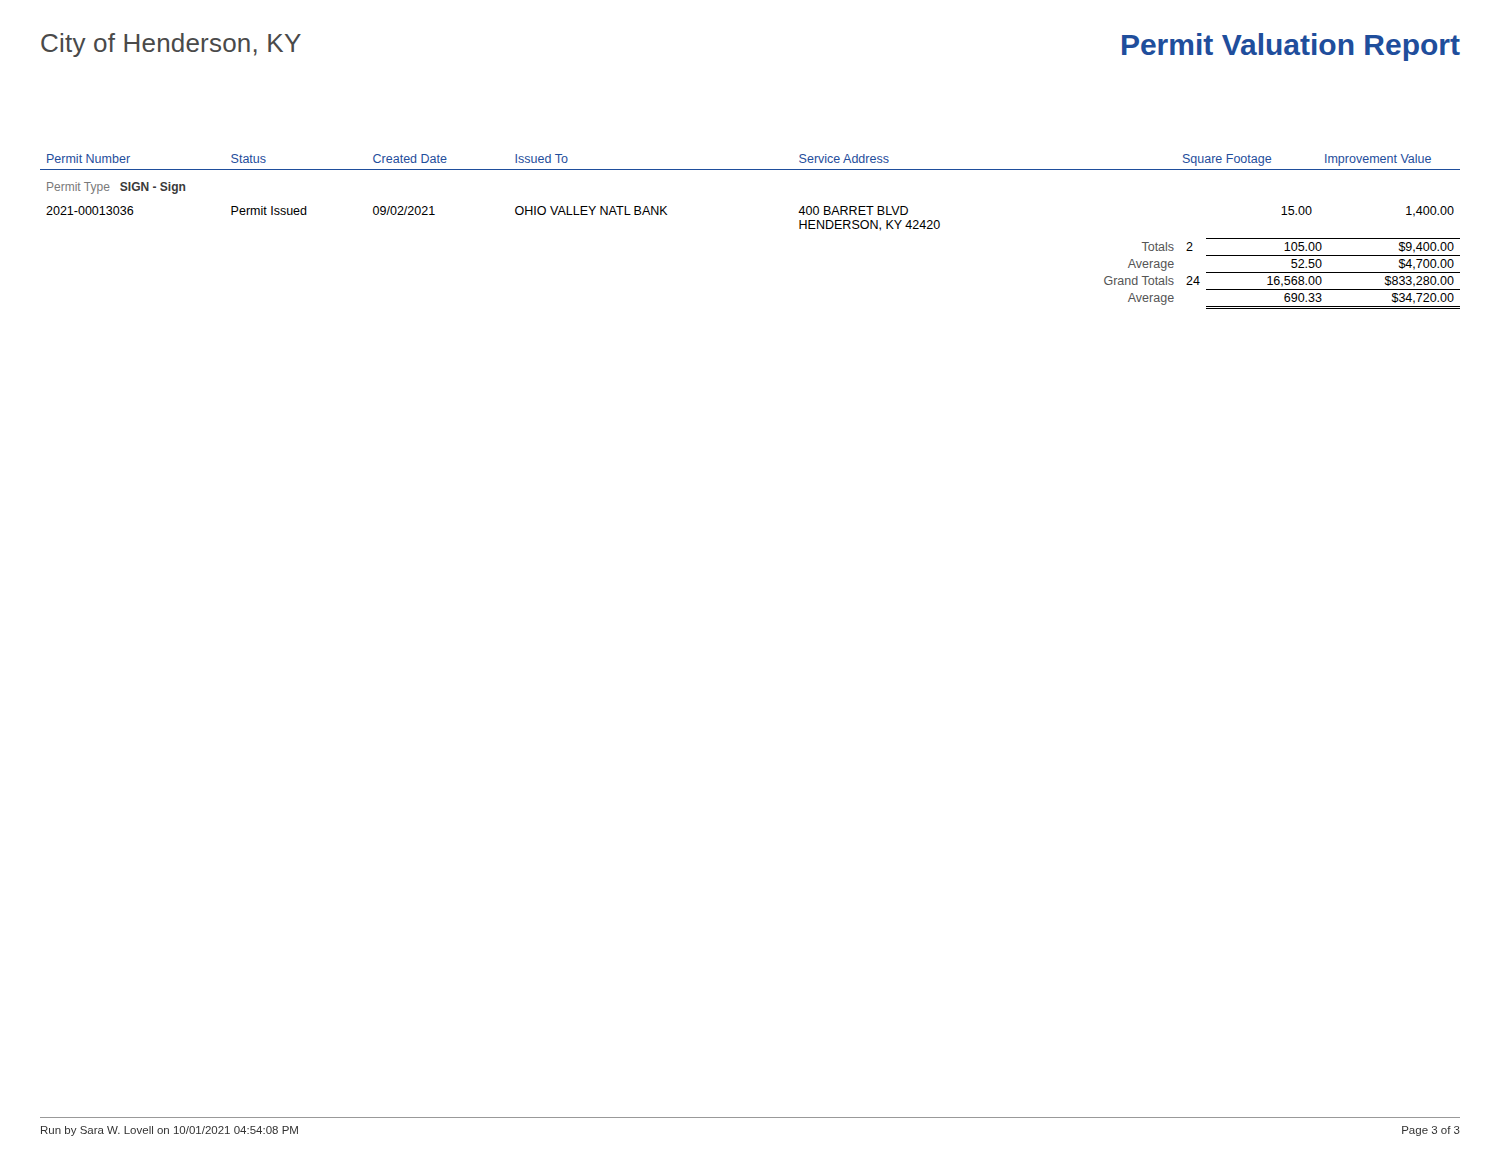City of Henderson, KY
Permit Valuation Report
| Permit Number | Status | Created Date | Issued To | Service Address | Square Footage | Improvement Value |
| --- | --- | --- | --- | --- | --- | --- |
| Permit Type SIGN - Sign |
| 2021-00013036 | Permit Issued | 09/02/2021 | OHIO VALLEY NATL BANK | 400 BARRET BLVD HENDERSON, KY 42420 | 15.00 | 1,400.00 |
| Totals | 2 | 105.00 | $9,400.00 |
| Average | | 52.50 | $4,700.00 |
| Grand Totals | 24 | 16,568.00 | $833,280.00 |
| Average | | 690.33 | $34,720.00 |
Run by Sara W. Lovell on 10/01/2021 04:54:08 PM
Page 3 of 3